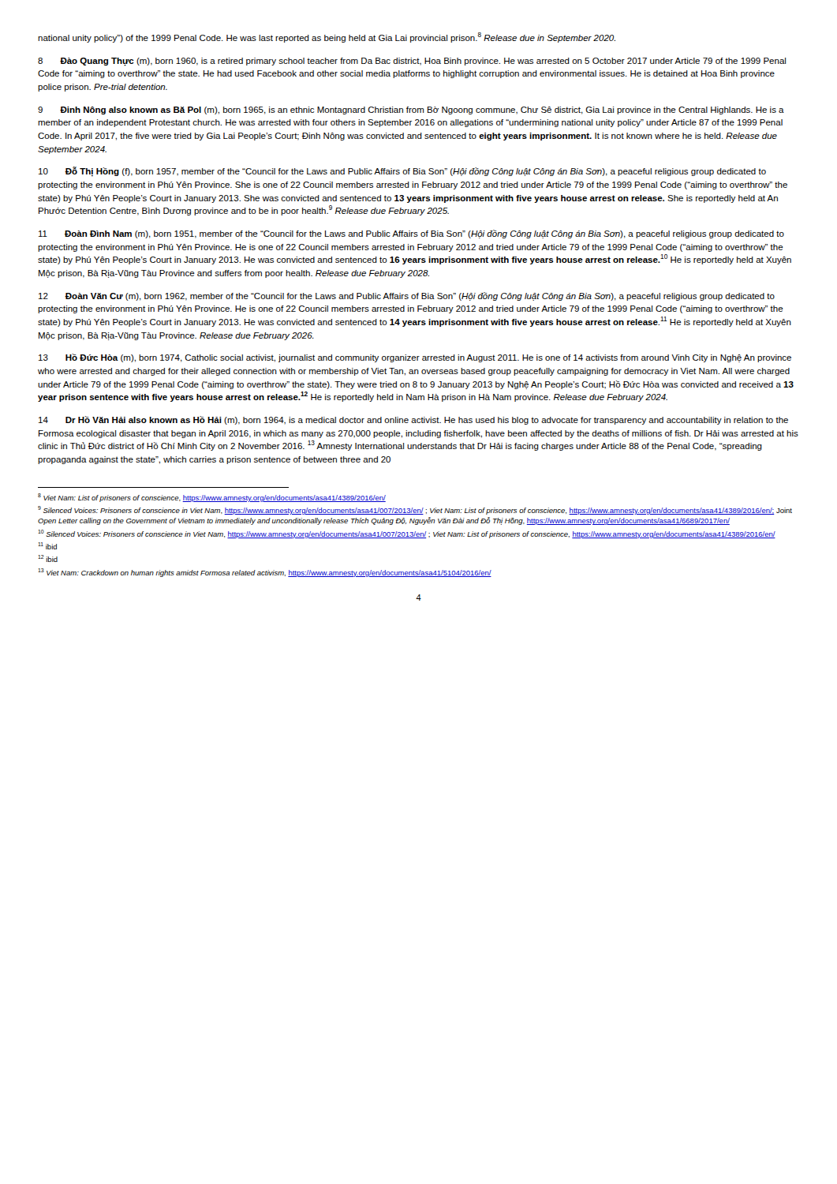national unity policy”) of the 1999 Penal Code. He was last reported as being held at Gia Lai provincial prison.8 Release due in September 2020.
8 Đào Quang Thực (m), born 1960, is a retired primary school teacher from Da Bac district, Hoa Binh province. He was arrested on 5 October 2017 under Article 79 of the 1999 Penal Code for “aiming to overthrow” the state. He had used Facebook and other social media platforms to highlight corruption and environmental issues. He is detained at Hoa Binh province police prison. Pre-trial detention.
9 Đinh Nông also known as Bă Pol (m), born 1965, is an ethnic Montagnard Christian from Bờ Ngoong commune, Chư Sê district, Gia Lai province in the Central Highlands. He is a member of an independent Protestant church. He was arrested with four others in September 2016 on allegations of “undermining national unity policy” under Article 87 of the 1999 Penal Code. In April 2017, the five were tried by Gia Lai People’s Court; Đinh Nông was convicted and sentenced to eight years imprisonment. It is not known where he is held. Release due September 2024.
10 Đỗ Thị Hồng (f), born 1957, member of the “Council for the Laws and Public Affairs of Bia Son” (Hội đồng Công luật Công án Bia Sơn), a peaceful religious group dedicated to protecting the environment in Phú Yên Province. She is one of 22 Council members arrested in February 2012 and tried under Article 79 of the 1999 Penal Code (“aiming to overthrow” the state) by Phú Yên People’s Court in January 2013. She was convicted and sentenced to 13 years imprisonment with five years house arrest on release. She is reportedly held at An Phước Detention Centre, Bình Dương province and to be in poor health.9 Release due February 2025.
11 Đoàn Đình Nam (m), born 1951, member of the “Council for the Laws and Public Affairs of Bia Son” (Hội đồng Công luật Công án Bia Sơn), a peaceful religious group dedicated to protecting the environment in Phú Yên Province. He is one of 22 Council members arrested in February 2012 and tried under Article 79 of the 1999 Penal Code (“aiming to overthrow” the state) by Phú Yên People’s Court in January 2013. He was convicted and sentenced to 16 years imprisonment with five years house arrest on release.10 He is reportedly held at Xuyên Mộc prison, Bà Rịa-Vũng Tàu Province and suffers from poor health. Release due February 2028.
12 Đoàn Văn Cư (m), born 1962, member of the “Council for the Laws and Public Affairs of Bia Son” (Hội đồng Công luật Công án Bia Sơn), a peaceful religious group dedicated to protecting the environment in Phú Yên Province. He is one of 22 Council members arrested in February 2012 and tried under Article 79 of the 1999 Penal Code (“aiming to overthrow” the state) by Phú Yên People’s Court in January 2013. He was convicted and sentenced to 14 years imprisonment with five years house arrest on release.11 He is reportedly held at Xuyên Mộc prison, Bà Rịa-Vũng Tàu Province. Release due February 2026.
13 Hồ Đức Hòa (m), born 1974, Catholic social activist, journalist and community organizer arrested in August 2011. He is one of 14 activists from around Vinh City in Nghệ An province who were arrested and charged for their alleged connection with or membership of Viet Tan, an overseas based group peacefully campaigning for democracy in Viet Nam. All were charged under Article 79 of the 1999 Penal Code (“aiming to overthrow” the state). They were tried on 8 to 9 January 2013 by Nghệ An People’s Court; Hồ Đức Hòa was convicted and received a 13 year prison sentence with five years house arrest on release.12 He is reportedly held in Nam Hà prison in Hà Nam province. Release due February 2024.
14 Dr Hồ Văn Hải also known as Hồ Hải (m), born 1964, is a medical doctor and online activist. He has used his blog to advocate for transparency and accountability in relation to the Formosa ecological disaster that began in April 2016, in which as many as 270,000 people, including fisherfolk, have been affected by the deaths of millions of fish. Dr Hải was arrested at his clinic in Thủ Đức district of Hồ Chí Minh City on 2 November 2016. 13 Amnesty International understands that Dr Hải is facing charges under Article 88 of the Penal Code, “spreading propaganda against the state”, which carries a prison sentence of between three and 20
8 Viet Nam: List of prisoners of conscience, https://www.amnesty.org/en/documents/asa41/4389/2016/en/
9 Silenced Voices: Prisoners of conscience in Viet Nam, https://www.amnesty.org/en/documents/asa41/007/2013/en/ ; Viet Nam: List of prisoners of conscience, https://www.amnesty.org/en/documents/asa41/4389/2016/en/; Joint Open Letter calling on the Government of Vietnam to immediately and unconditionally release Thích Quảng Độ, Nguyễn Văn Đài and Đỗ Thị Hồng, https://www.amnesty.org/en/documents/asa41/6689/2017/en/
10 Silenced Voices: Prisoners of conscience in Viet Nam, https://www.amnesty.org/en/documents/asa41/007/2013/en/ ; Viet Nam: List of prisoners of conscience, https://www.amnesty.org/en/documents/asa41/4389/2016/en/
11 ibid
12 ibid
13 Viet Nam: Crackdown on human rights amidst Formosa related activism, https://www.amnesty.org/en/documents/asa41/5104/2016/en/
4